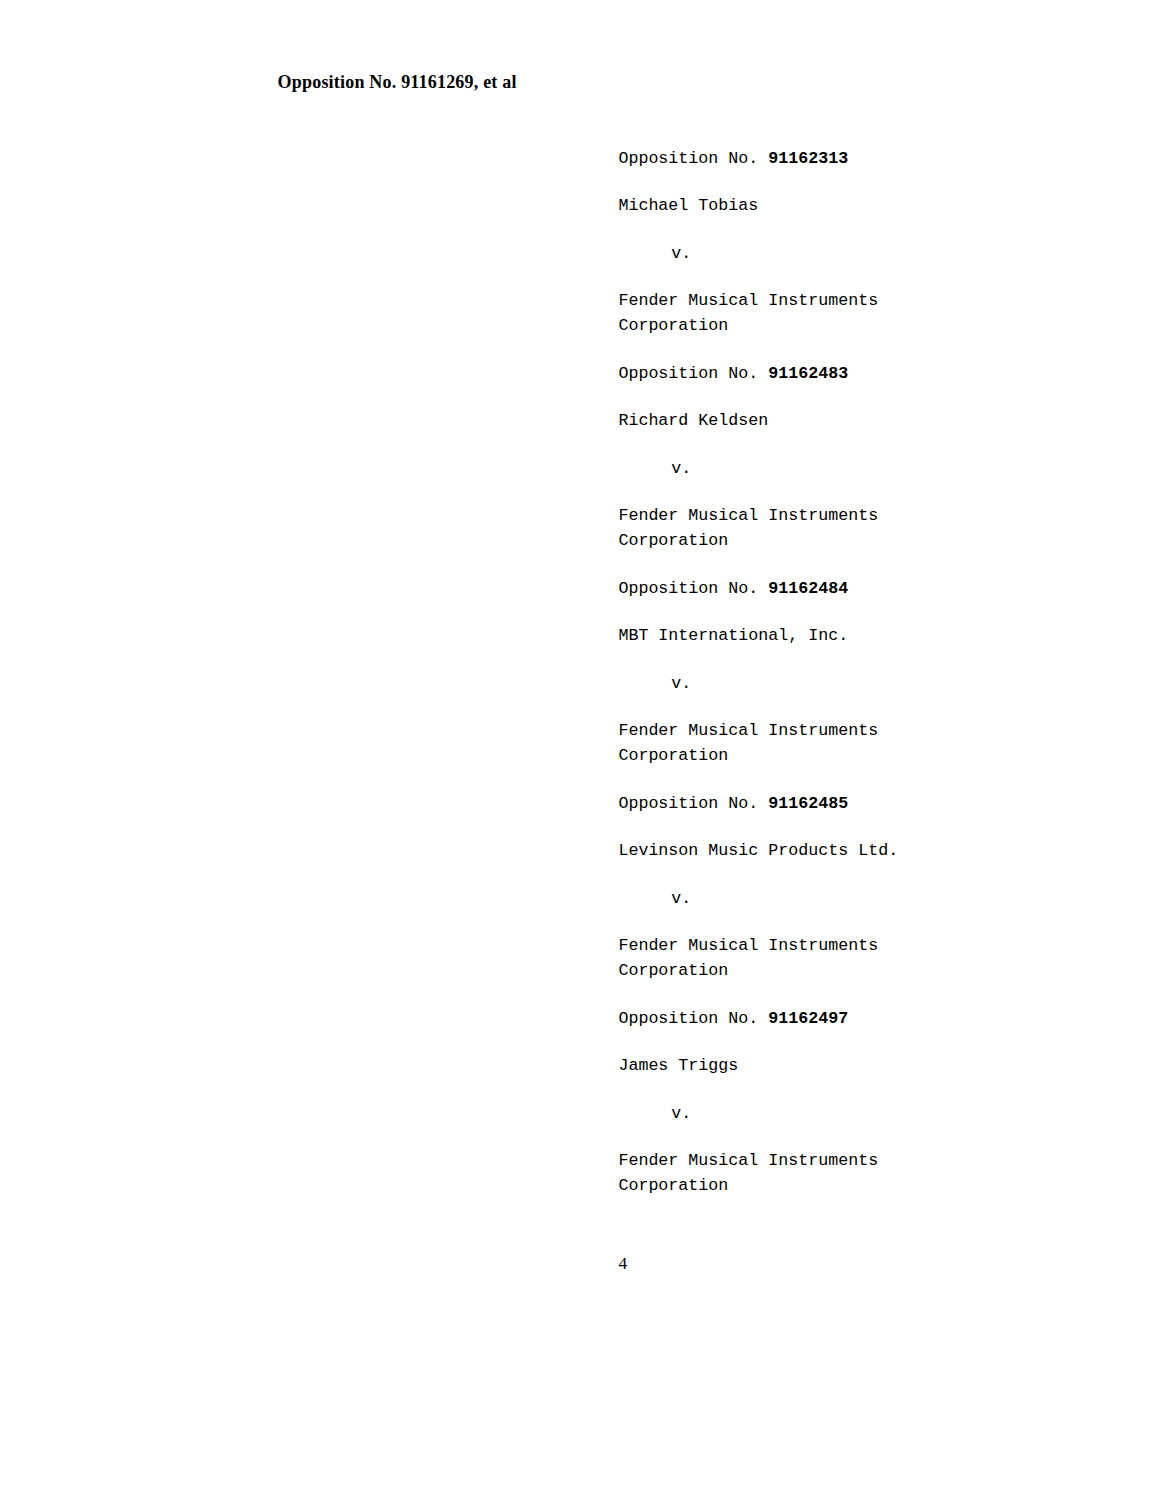Opposition No. 91161269, et al
Opposition No. 91162313
Michael Tobias
v.
Fender Musical Instruments
Corporation
Opposition No. 91162483
Richard Keldsen
v.
Fender Musical Instruments
Corporation
Opposition No. 91162484
MBT International, Inc.
v.
Fender Musical Instruments
Corporation
Opposition No. 91162485
Levinson Music Products Ltd.
v.
Fender Musical Instruments
Corporation
Opposition No. 91162497
James Triggs
v.
Fender Musical Instruments
Corporation
4